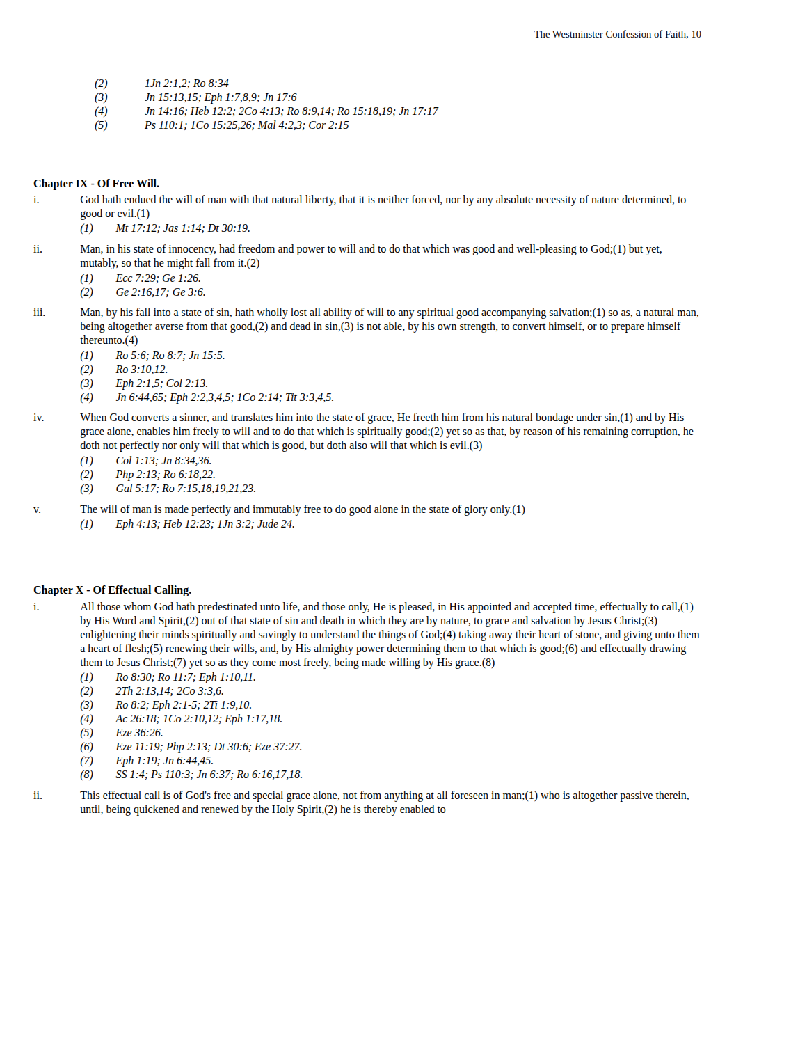The Westminster Confession of Faith, 10
(2) 1Jn 2:1,2; Ro 8:34
(3) Jn 15:13,15; Eph 1:7,8,9; Jn 17:6
(4) Jn 14:16; Heb 12:2; 2Co 4:13; Ro 8:9,14; Ro 15:18,19; Jn 17:17
(5) Ps 110:1; 1Co 15:25,26; Mal 4:2,3; Cor 2:15
Chapter IX - Of Free Will.
i.
God hath endued the will of man with that natural liberty, that it is neither forced, nor by any absolute necessity of nature determined, to good or evil.(1)
(1) Mt 17:12; Jas 1:14; Dt 30:19.
ii.
Man, in his state of innocency, had freedom and power to will and to do that which was good and well-pleasing to God;(1) but yet, mutably, so that he might fall from it.(2)
(1) Ecc 7:29; Ge 1:26.
(2) Ge 2:16,17; Ge 3:6.
iii.
Man, by his fall into a state of sin, hath wholly lost all ability of will to any spiritual good accompanying salvation;(1) so as, a natural man, being altogether averse from that good,(2) and dead in sin,(3) is not able, by his own strength, to convert himself, or to prepare himself thereunto.(4)
(1) Ro 5:6; Ro 8:7; Jn 15:5.
(2) Ro 3:10,12.
(3) Eph 2:1,5; Col 2:13.
(4) Jn 6:44,65; Eph 2:2,3,4,5; 1Co 2:14; Tit 3:3,4,5.
iv.
When God converts a sinner, and translates him into the state of grace, He freeth him from his natural bondage under sin,(1) and by His grace alone, enables him freely to will and to do that which is spiritually good;(2) yet so as that, by reason of his remaining corruption, he doth not perfectly nor only will that which is good, but doth also will that which is evil.(3)
(1) Col 1:13; Jn 8:34,36.
(2) Php 2:13; Ro 6:18,22.
(3) Gal 5:17; Ro 7:15,18,19,21,23.
v.
The will of man is made perfectly and immutably free to do good alone in the state of glory only.(1)
(1) Eph 4:13; Heb 12:23; 1Jn 3:2; Jude 24.
Chapter X - Of Effectual Calling.
i.
All those whom God hath predestinated unto life, and those only, He is pleased, in His appointed and accepted time, effectually to call,(1) by His Word and Spirit,(2) out of that state of sin and death in which they are by nature, to grace and salvation by Jesus Christ;(3) enlightening their minds spiritually and savingly to understand the things of God;(4) taking away their heart of stone, and giving unto them a heart of flesh;(5) renewing their wills, and, by His almighty power determining them to that which is good;(6) and effectually drawing them to Jesus Christ;(7) yet so as they come most freely, being made willing by His grace.(8)
(1) Ro 8:30; Ro 11:7; Eph 1:10,11.
(2) 2Th 2:13,14; 2Co 3:3,6.
(3) Ro 8:2; Eph 2:1-5; 2Ti 1:9,10.
(4) Ac 26:18; 1Co 2:10,12; Eph 1:17,18.
(5) Eze 36:26.
(6) Eze 11:19; Php 2:13; Dt 30:6; Eze 37:27.
(7) Eph 1:19; Jn 6:44,45.
(8) SS 1:4; Ps 110:3; Jn 6:37; Ro 6:16,17,18.
ii.
This effectual call is of God's free and special grace alone, not from anything at all foreseen in man;(1) who is altogether passive therein, until, being quickened and renewed by the Holy Spirit,(2) he is thereby enabled to